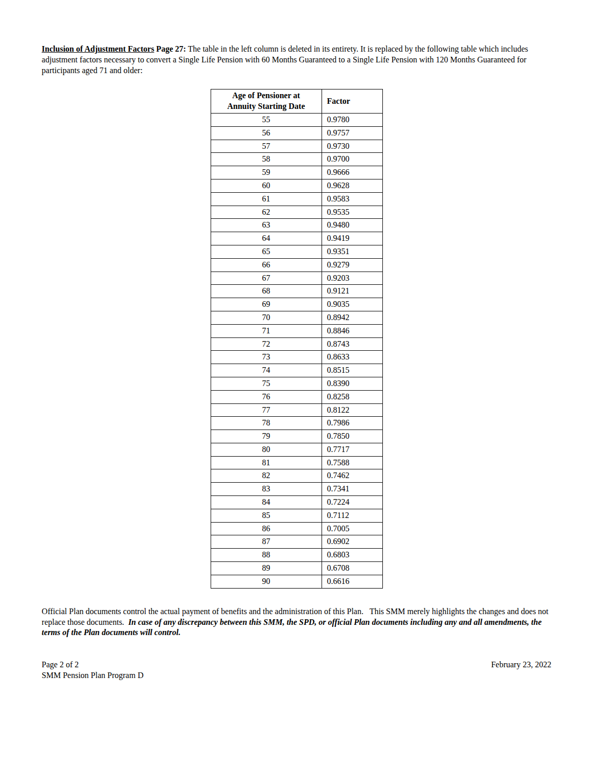Inclusion of Adjustment Factors Page 27: The table in the left column is deleted in its entirety. It is replaced by the following table which includes adjustment factors necessary to convert a Single Life Pension with 60 Months Guaranteed to a Single Life Pension with 120 Months Guaranteed for participants aged 71 and older:
| Age of Pensioner at Annuity Starting Date | Factor |
| --- | --- |
| 55 | 0.9780 |
| 56 | 0.9757 |
| 57 | 0.9730 |
| 58 | 0.9700 |
| 59 | 0.9666 |
| 60 | 0.9628 |
| 61 | 0.9583 |
| 62 | 0.9535 |
| 63 | 0.9480 |
| 64 | 0.9419 |
| 65 | 0.9351 |
| 66 | 0.9279 |
| 67 | 0.9203 |
| 68 | 0.9121 |
| 69 | 0.9035 |
| 70 | 0.8942 |
| 71 | 0.8846 |
| 72 | 0.8743 |
| 73 | 0.8633 |
| 74 | 0.8515 |
| 75 | 0.8390 |
| 76 | 0.8258 |
| 77 | 0.8122 |
| 78 | 0.7986 |
| 79 | 0.7850 |
| 80 | 0.7717 |
| 81 | 0.7588 |
| 82 | 0.7462 |
| 83 | 0.7341 |
| 84 | 0.7224 |
| 85 | 0.7112 |
| 86 | 0.7005 |
| 87 | 0.6902 |
| 88 | 0.6803 |
| 89 | 0.6708 |
| 90 | 0.6616 |
Official Plan documents control the actual payment of benefits and the administration of this Plan. This SMM merely highlights the changes and does not replace those documents. In case of any discrepancy between this SMM, the SPD, or official Plan documents including any and all amendments, the terms of the Plan documents will control.
Page 2 of 2
SMM Pension Plan Program D
February 23, 2022